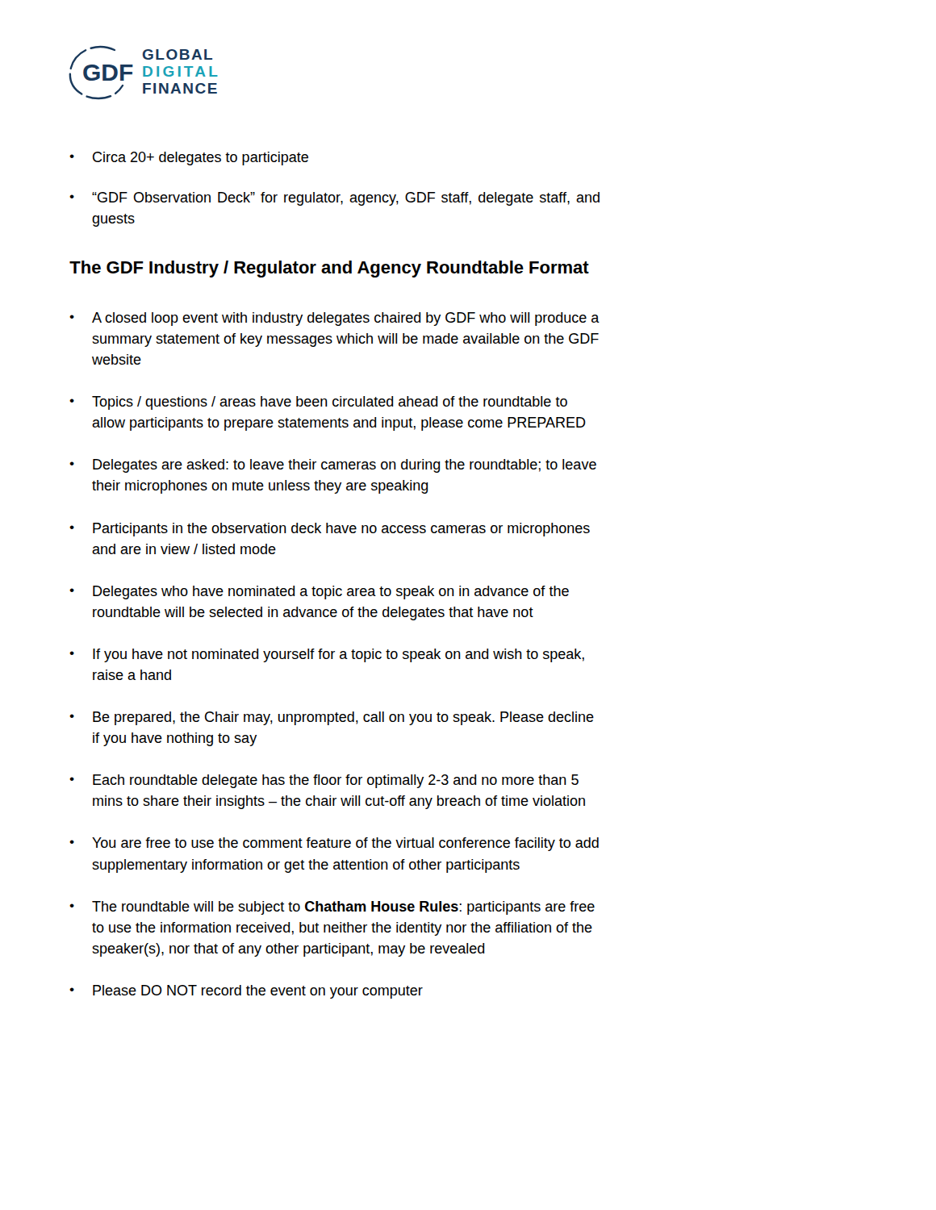GDF GLOBAL DIGITAL FINANCE
Circa 20+ delegates to participate
“GDF Observation Deck” for regulator, agency, GDF staff, delegate staff, and guests
The GDF Industry / Regulator and Agency Roundtable Format
A closed loop event with industry delegates chaired by GDF who will produce a summary statement of key messages which will be made available on the GDF website
Topics / questions / areas have been circulated ahead of the roundtable to allow participants to prepare statements and input, please come PREPARED
Delegates are asked: to leave their cameras on during the roundtable; to leave their microphones on mute unless they are speaking
Participants in the observation deck have no access cameras or microphones and are in view / listed mode
Delegates who have nominated a topic area to speak on in advance of the roundtable will be selected in advance of the delegates that have not
If you have not nominated yourself for a topic to speak on and wish to speak, raise a hand
Be prepared, the Chair may, unprompted, call on you to speak. Please decline if you have nothing to say
Each roundtable delegate has the floor for optimally 2-3 and no more than 5 mins to share their insights – the chair will cut-off any breach of time violation
You are free to use the comment feature of the virtual conference facility to add supplementary information or get the attention of other participants
The roundtable will be subject to Chatham House Rules: participants are free to use the information received, but neither the identity nor the affiliation of the speaker(s), nor that of any other participant, may be revealed
Please DO NOT record the event on your computer